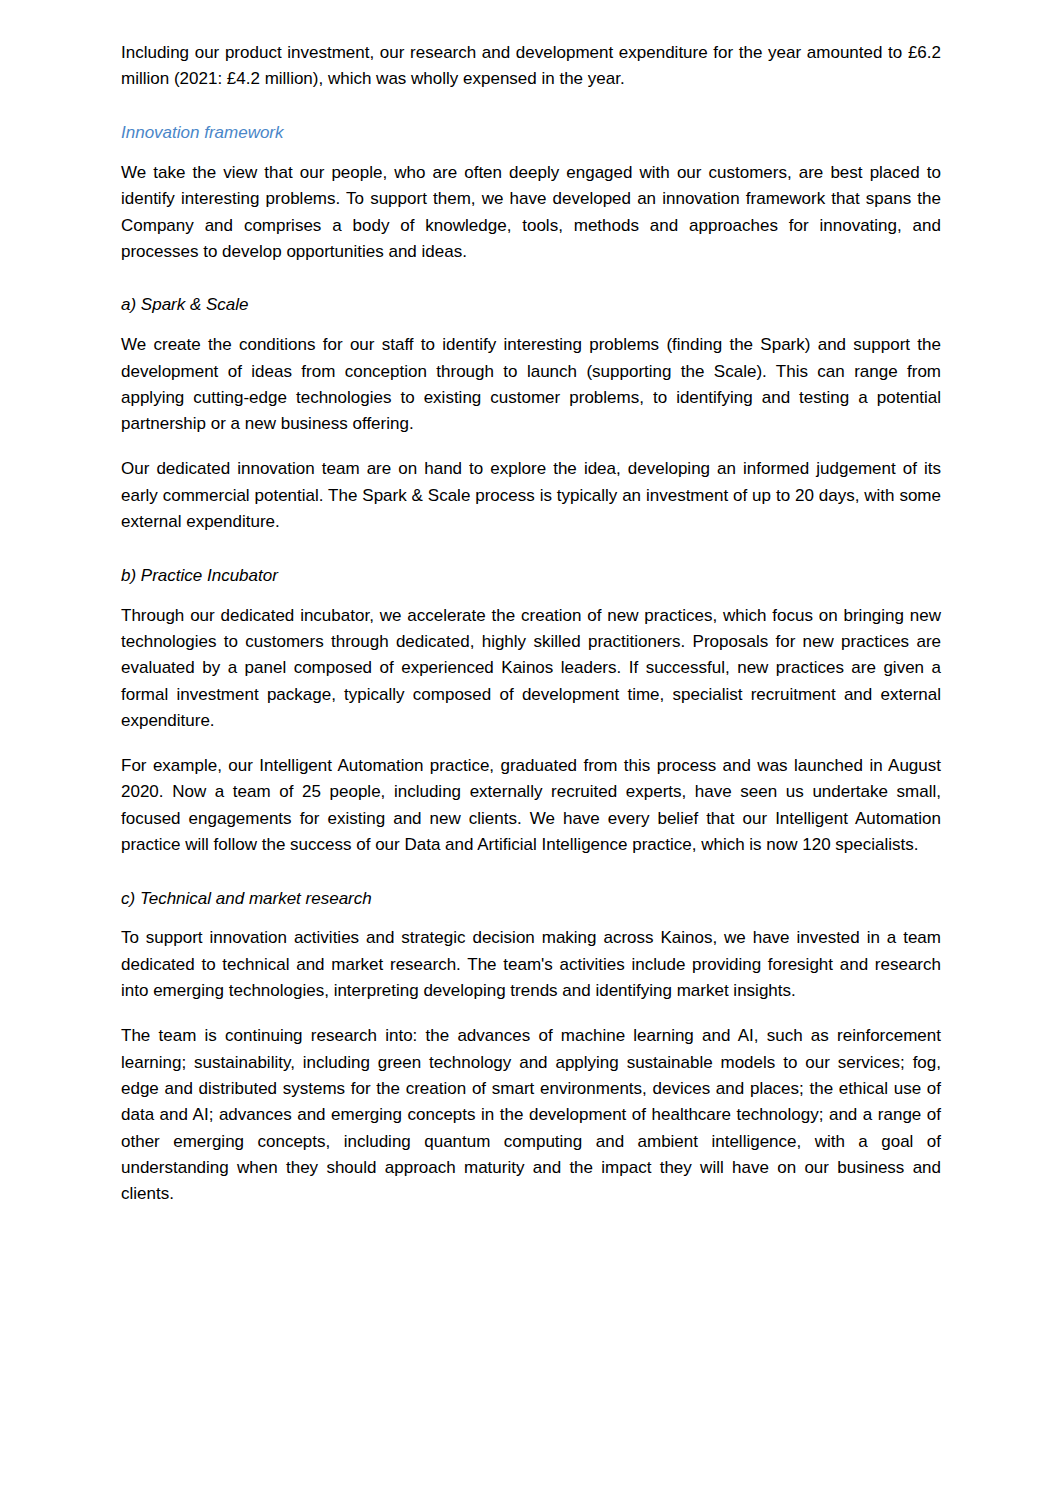Including our product investment, our research and development expenditure for the year amounted to £6.2 million (2021: £4.2 million), which was wholly expensed in the year.
Innovation framework
We take the view that our people, who are often deeply engaged with our customers, are best placed to identify interesting problems. To support them, we have developed an innovation framework that spans the Company and comprises a body of knowledge, tools, methods and approaches for innovating, and processes to develop opportunities and ideas.
a) Spark & Scale
We create the conditions for our staff to identify interesting problems (finding the Spark) and support the development of ideas from conception through to launch (supporting the Scale). This can range from applying cutting-edge technologies to existing customer problems, to identifying and testing a potential partnership or a new business offering.
Our dedicated innovation team are on hand to explore the idea, developing an informed judgement of its early commercial potential. The Spark & Scale process is typically an investment of up to 20 days, with some external expenditure.
b) Practice Incubator
Through our dedicated incubator, we accelerate the creation of new practices, which focus on bringing new technologies to customers through dedicated, highly skilled practitioners. Proposals for new practices are evaluated by a panel composed of experienced Kainos leaders. If successful, new practices are given a formal investment package, typically composed of development time, specialist recruitment and external expenditure.
For example, our Intelligent Automation practice, graduated from this process and was launched in August 2020. Now a team of 25 people, including externally recruited experts, have seen us undertake small, focused engagements for existing and new clients. We have every belief that our Intelligent Automation practice will follow the success of our Data and Artificial Intelligence practice, which is now 120 specialists.
c) Technical and market research
To support innovation activities and strategic decision making across Kainos, we have invested in a team dedicated to technical and market research. The team's activities include providing foresight and research into emerging technologies, interpreting developing trends and identifying market insights.
The team is continuing research into: the advances of machine learning and AI, such as reinforcement learning; sustainability, including green technology and applying sustainable models to our services; fog, edge and distributed systems for the creation of smart environments, devices and places; the ethical use of data and AI; advances and emerging concepts in the development of healthcare technology; and a range of other emerging concepts, including quantum computing and ambient intelligence, with a goal of understanding when they should approach maturity and the impact they will have on our business and clients.